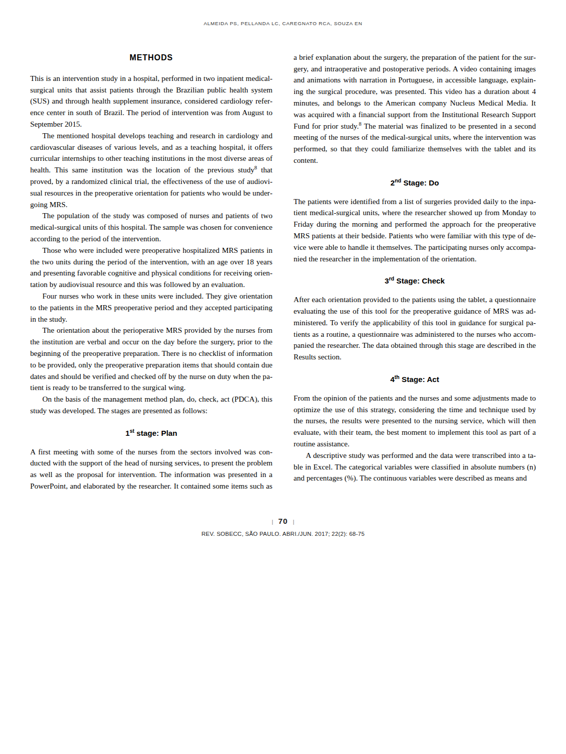ALMEIDA PS, PELLANDA LC, CAREGNATO RCA, SOUZA EN
METHODS
This is an intervention study in a hospital, performed in two inpatient medical-surgical units that assist patients through the Brazilian public health system (SUS) and through health supplement insurance, considered cardiology reference center in south of Brazil. The period of intervention was from August to September 2015.
The mentioned hospital develops teaching and research in cardiology and cardiovascular diseases of various levels, and as a teaching hospital, it offers curricular internships to other teaching institutions in the most diverse areas of health. This same institution was the location of the previous study8 that proved, by a randomized clinical trial, the effectiveness of the use of audiovisual resources in the preoperative orientation for patients who would be undergoing MRS.
The population of the study was composed of nurses and patients of two medical-surgical units of this hospital. The sample was chosen for convenience according to the period of the intervention.
Those who were included were preoperative hospitalized MRS patients in the two units during the period of the intervention, with an age over 18 years and presenting favorable cognitive and physical conditions for receiving orientation by audiovisual resource and this was followed by an evaluation.
Four nurses who work in these units were included. They give orientation to the patients in the MRS preoperative period and they accepted participating in the study.
The orientation about the perioperative MRS provided by the nurses from the institution are verbal and occur on the day before the surgery, prior to the beginning of the preoperative preparation. There is no checklist of information to be provided, only the preoperative preparation items that should contain due dates and should be verified and checked off by the nurse on duty when the patient is ready to be transferred to the surgical wing.
On the basis of the management method plan, do, check, act (PDCA), this study was developed. The stages are presented as follows:
1st stage: Plan
A first meeting with some of the nurses from the sectors involved was conducted with the support of the head of nursing services, to present the problem as well as the proposal for intervention. The information was presented in a PowerPoint, and elaborated by the researcher. It contained some items such as a brief explanation about the surgery, the preparation of the patient for the surgery, and intraoperative and postoperative periods. A video containing images and animations with narration in Portuguese, in accessible language, explaining the surgical procedure, was presented. This video has a duration about 4 minutes, and belongs to the American company Nucleus Medical Media. It was acquired with a financial support from the Institutional Research Support Fund for prior study.8 The material was finalized to be presented in a second meeting of the nurses of the medical-surgical units, where the intervention was performed, so that they could familiarize themselves with the tablet and its content.
2nd Stage: Do
The patients were identified from a list of surgeries provided daily to the inpatient medical-surgical units, where the researcher showed up from Monday to Friday during the morning and performed the approach for the preoperative MRS patients at their bedside. Patients who were familiar with this type of device were able to handle it themselves. The participating nurses only accompanied the researcher in the implementation of the orientation.
3rd Stage: Check
After each orientation provided to the patients using the tablet, a questionnaire evaluating the use of this tool for the preoperative guidance of MRS was administered. To verify the applicability of this tool in guidance for surgical patients as a routine, a questionnaire was administered to the nurses who accompanied the researcher. The data obtained through this stage are described in the Results section.
4th Stage: Act
From the opinion of the patients and the nurses and some adjustments made to optimize the use of this strategy, considering the time and technique used by the nurses, the results were presented to the nursing service, which will then evaluate, with their team, the best moment to implement this tool as part of a routine assistance.
A descriptive study was performed and the data were transcribed into a table in Excel. The categorical variables were classified in absolute numbers (n) and percentages (%). The continuous variables were described as means and
|70|
REV. SOBECC, SÃO PAULO. ABRI./JUN. 2017; 22(2): 68-75